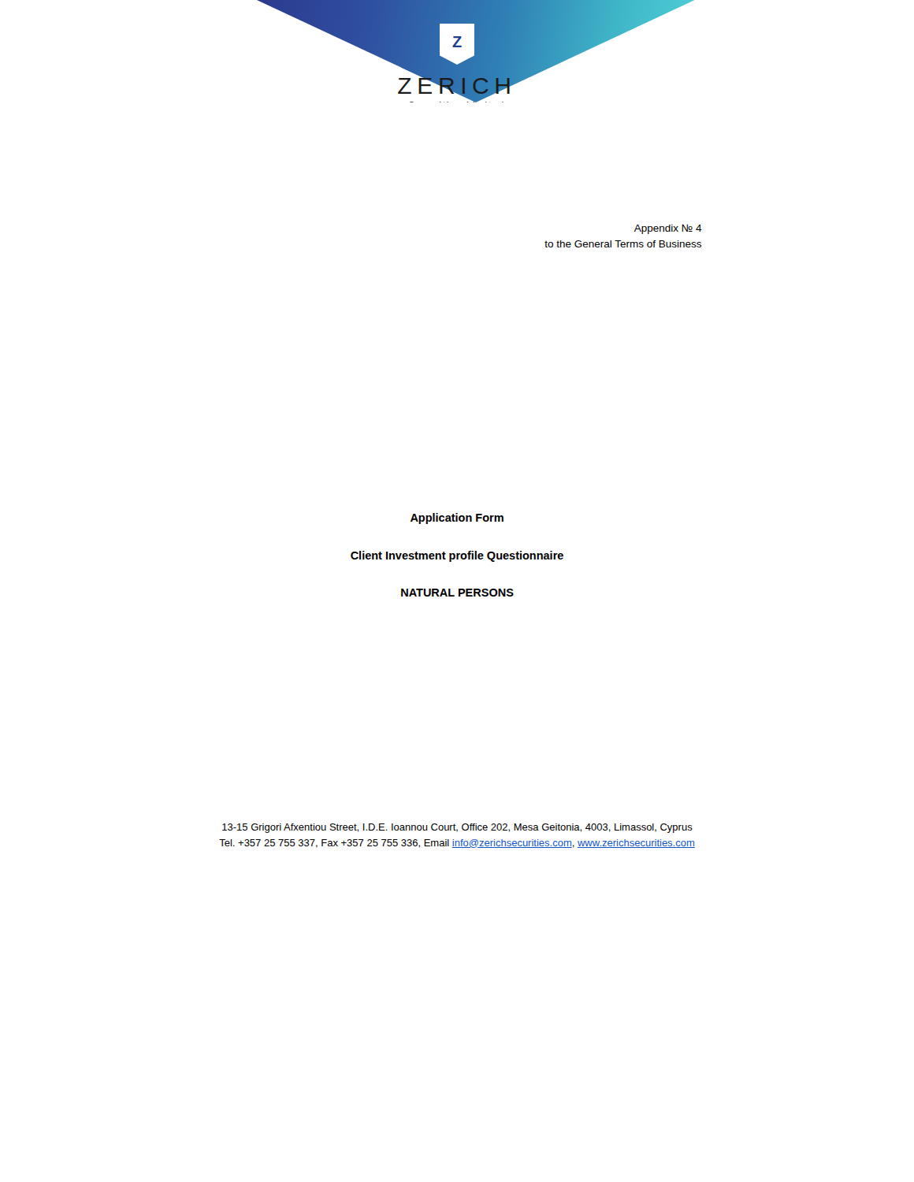ZERICH
Securities Limited
Appendix № 4
to the General Terms of Business
Application Form
Client Investment profile Questionnaire
NATURAL PERSONS
13-15 Grigori Afxentiou Street, I.D.E. Ioannou Court, Office 202, Mesa Geitonia, 4003, Limassol, Cyprus
Tel. +357 25 755 337, Fax +357 25 755 336, Email info@zerichsecurities.com, www.zerichsecurities.com